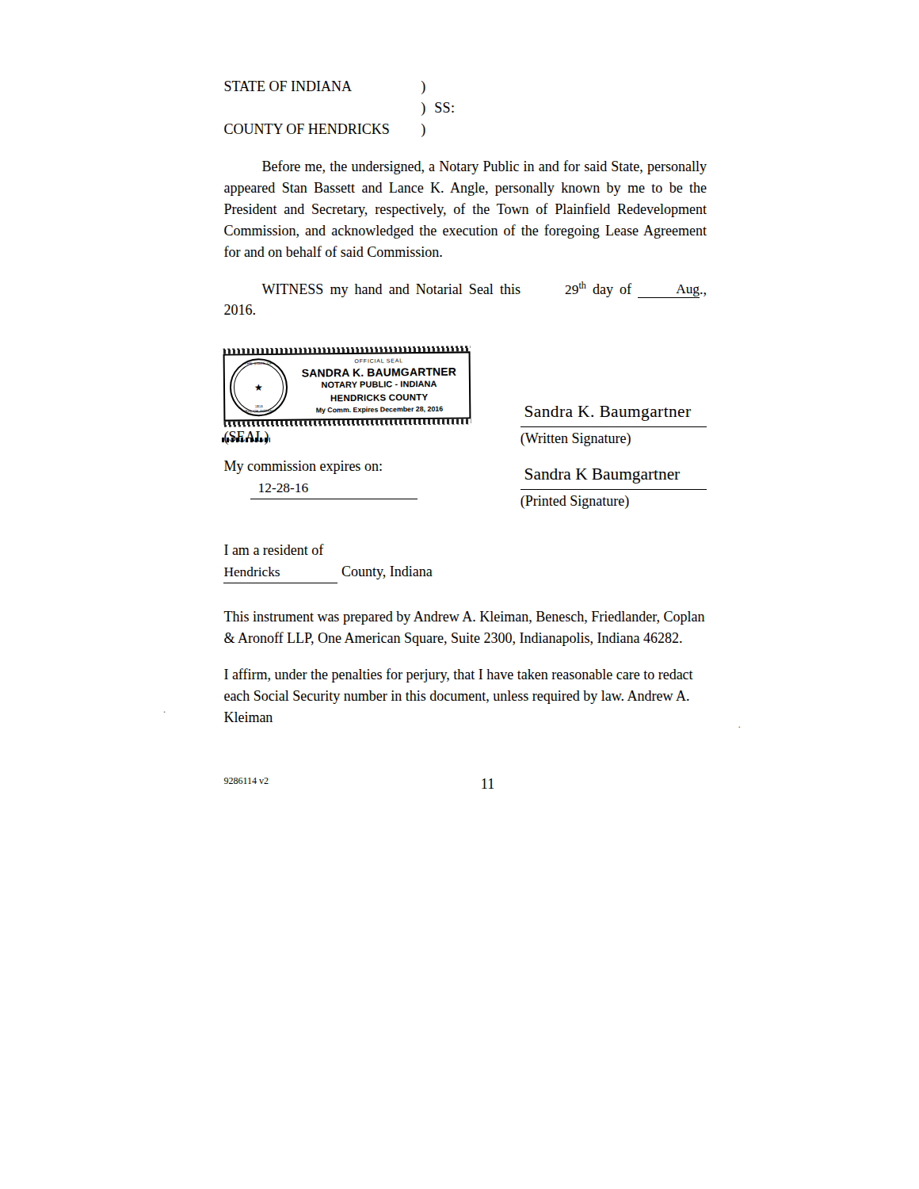| STATE OF INDIANA | ) | |
| | ) | SS: |
| COUNTY OF HENDRICKS | ) | |
Before me, the undersigned, a Notary Public in and for said State, personally appeared Stan Bassett and Lance K. Angle, personally known by me to be the President and Secretary, respectively, of the Town of Plainfield Redevelopment Commission, and acknowledged the execution of the foregoing Lease Agreement for and on behalf of said Commission.
WITNESS my hand and Notarial Seal this 29th day of Aug., 2016.
THE STATE OF ★ 1816 SEAL OF INDIANA
OFFICIAL SEAL
SANDRA K. BAUMGARTNER
NOTARY PUBLIC - INDIANA
HENDRICKS COUNTY
My Comm. Expires December 28, 2016
(SEAL)
My commission expires on:
12-28-16
Sandra K. Baumgartner
(Written Signature)
Sandra K Baumgartner
(Printed Signature)
I am a resident of
Hendricks County, Indiana
This instrument was prepared by Andrew A. Kleiman, Benesch, Friedlander, Coplan & Aronoff LLP, One American Square, Suite 2300, Indianapolis, Indiana 46282.
I affirm, under the penalties for perjury, that I have taken reasonable care to redact each Social Security number in this document, unless required by law. Andrew A. Kleiman
· ·
9286114 v2
11